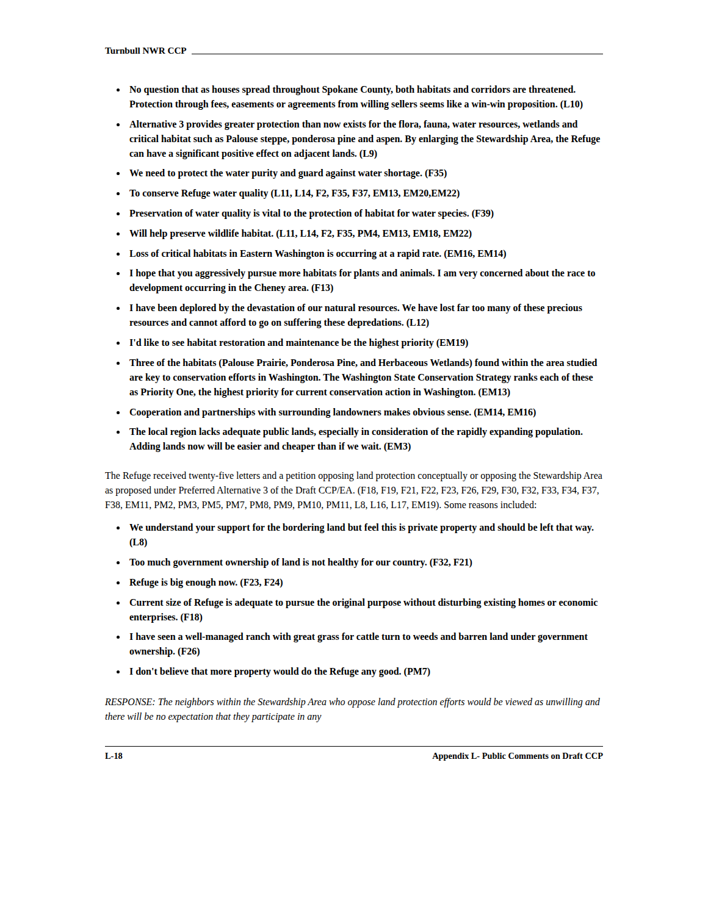Turnbull NWR CCP
No question that as houses spread throughout Spokane County, both habitats and corridors are threatened. Protection through fees, easements or agreements from willing sellers seems like a win-win proposition. (L10)
Alternative 3 provides greater protection than now exists for the flora, fauna, water resources, wetlands and critical habitat such as Palouse steppe, ponderosa pine and aspen. By enlarging the Stewardship Area, the Refuge can have a significant positive effect on adjacent lands. (L9)
We need to protect the water purity and guard against water shortage. (F35)
To conserve Refuge water quality (L11, L14, F2, F35, F37, EM13, EM20,EM22)
Preservation of water quality is vital to the protection of habitat for water species. (F39)
Will help preserve wildlife habitat. (L11, L14, F2, F35, PM4, EM13, EM18, EM22)
Loss of critical habitats in Eastern Washington is occurring at a rapid rate. (EM16, EM14)
I hope that you aggressively pursue more habitats for plants and animals. I am very concerned about the race to development occurring in the Cheney area. (F13)
I have been deplored by the devastation of our natural resources. We have lost far too many of these precious resources and cannot afford to go on suffering these depredations. (L12)
I'd like to see habitat restoration and maintenance be the highest priority (EM19)
Three of the habitats (Palouse Prairie, Ponderosa Pine, and Herbaceous Wetlands) found within the area studied are key to conservation efforts in Washington. The Washington State Conservation Strategy ranks each of these as Priority One, the highest priority for current conservation action in Washington. (EM13)
Cooperation and partnerships with surrounding landowners makes obvious sense. (EM14, EM16)
The local region lacks adequate public lands, especially in consideration of the rapidly expanding population. Adding lands now will be easier and cheaper than if we wait. (EM3)
The Refuge received twenty-five letters and a petition opposing land protection conceptually or opposing the Stewardship Area as proposed under Preferred Alternative 3 of the Draft CCP/EA. (F18, F19, F21, F22, F23, F26, F29, F30, F32, F33, F34, F37, F38, EM11, PM2, PM3, PM5, PM7, PM8, PM9, PM10, PM11, L8, L16, L17, EM19). Some reasons included:
We understand your support for the bordering land but feel this is private property and should be left that way. (L8)
Too much government ownership of land is not healthy for our country. (F32, F21)
Refuge is big enough now. (F23, F24)
Current size of Refuge is adequate to pursue the original purpose without disturbing existing homes or economic enterprises. (F18)
I have seen a well-managed ranch with great grass for cattle turn to weeds and barren land under government ownership. (F26)
I don't believe that more property would do the Refuge any good. (PM7)
RESPONSE: The neighbors within the Stewardship Area who oppose land protection efforts would be viewed as unwilling and there will be no expectation that they participate in any
L-18 Appendix L- Public Comments on Draft CCP